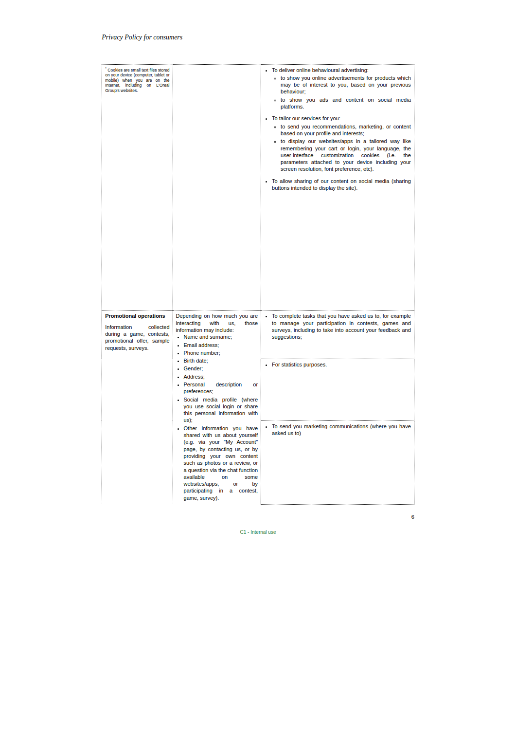Privacy Policy for consumers
| * Cookies are small text files stored on your device (computer, tablet or mobile) when you are on the Internet, including on L'Oreal Group's websites. | | To deliver online behavioural advertising: to show you online advertisements for products which may be of interest to you, based on your previous behaviour; to show you ads and content on social media platforms. To tailor our services for you: to send you recommendations, marketing, or content based on your profile and interests; to display our websites/apps in a tailored way like remembering your cart or login, your language, the user-interface customization cookies (i.e. the parameters attached to your device including your screen resolution, font preference, etc). To allow sharing of our content on social media (sharing buttons intended to display the site). |
| Promotional operations Information collected during a game, contests, promotional offer, sample requests, surveys. | Depending on how much you are interacting with us, those information may include: Name and surname; Email address; Phone number; Birth date; Gender; Address; Personal description or preferences; Social media profile (where you use social login or share this personal information with us); Other information you have shared with us about yourself (e.g. via your "My Account" page, by contacting us, or by providing your own content such as photos or a review, or a question via the chat function available on some websites/apps, or by participating in a contest, game, survey). | To complete tasks that you have asked us to, for example to manage your participation in contests, games and surveys, including to take into account your feedback and suggestions; |
| For statistics purposes. |
| To send you marketing communications (where you have asked us to) |
6
C1 - Internal use